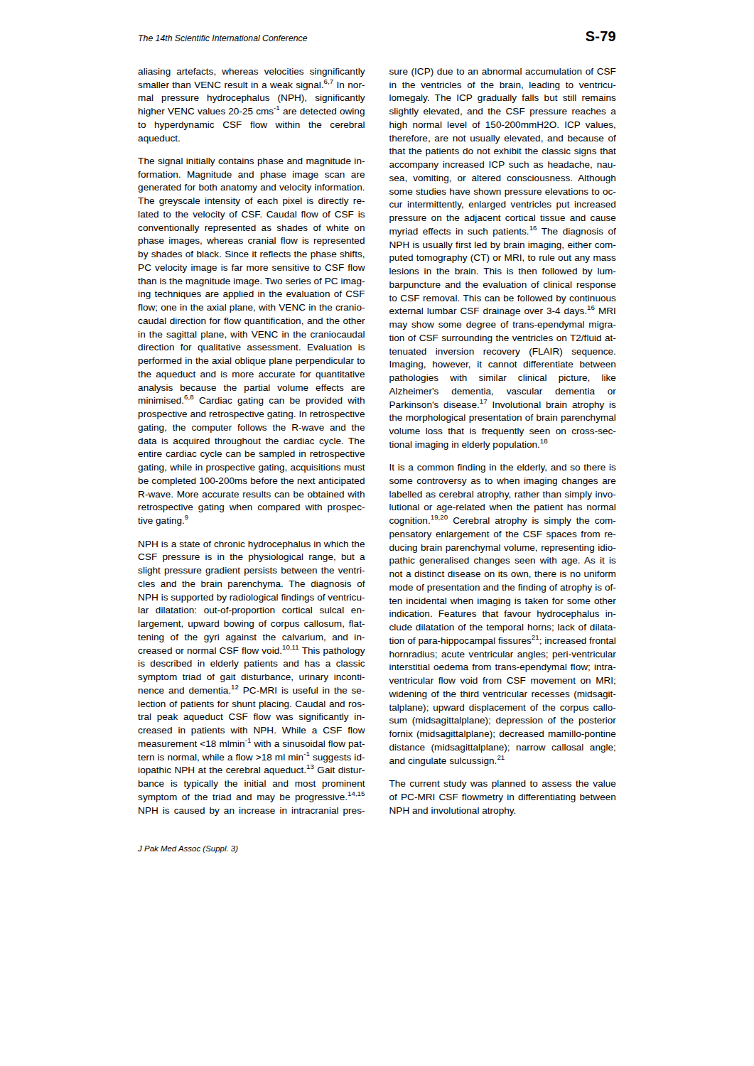The 14th Scientific International Conference
S-79
aliasing artefacts, whereas velocities singnificantly smaller than VENC result in a weak signal.6,7 In normal pressure hydrocephalus (NPH), significantly higher VENC values 20-25 cms-1 are detected owing to hyperdynamic CSF flow within the cerebral aqueduct.
The signal initially contains phase and magnitude information. Magnitude and phase image scan are generated for both anatomy and velocity information. The greyscale intensity of each pixel is directly related to the velocity of CSF. Caudal flow of CSF is conventionally represented as shades of white on phase images, whereas cranial flow is represented by shades of black. Since it reflects the phase shifts, PC velocity image is far more sensitive to CSF flow than is the magnitude image. Two series of PC imaging techniques are applied in the evaluation of CSF flow; one in the axial plane, with VENC in the craniocaudal direction for flow quantification, and the other in the sagittal plane, with VENC in the craniocaudal direction for qualitative assessment. Evaluation is performed in the axial oblique plane perpendicular to the aqueduct and is more accurate for quantitative analysis because the partial volume effects are minimised.6,8 Cardiac gating can be provided with prospective and retrospective gating. In retrospective gating, the computer follows the R-wave and the data is acquired throughout the cardiac cycle. The entire cardiac cycle can be sampled in retrospective gating, while in prospective gating, acquisitions must be completed 100-200ms before the next anticipated R-wave. More accurate results can be obtained with retrospective gating when compared with prospective gating.9
NPH is a state of chronic hydrocephalus in which the CSF pressure is in the physiological range, but a slight pressure gradient persists between the ventricles and the brain parenchyma. The diagnosis of NPH is supported by radiological findings of ventricular dilatation: out-of-proportion cortical sulcal enlargement, upward bowing of corpus callosum, flattening of the gyri against the calvarium, and increased or normal CSF flow void.10,11 This pathology is described in elderly patients and has a classic symptom triad of gait disturbance, urinary incontinence and dementia.12 PC-MRI is useful in the selection of patients for shunt placing. Caudal and rostral peak aqueduct CSF flow was significantly increased in patients with NPH. While a CSF flow measurement <18 mlmin-1 with a sinusoidal flow pattern is normal, while a flow >18 ml min-1 suggests idiopathic NPH at the cerebral aqueduct.13 Gait disturbance is typically the initial and most prominent symptom of the triad and may be progressive.14,15 NPH is caused by an increase in intracranial pressure (ICP) due to an abnormal accumulation of CSF in the ventricles of the brain, leading to ventriculomegaly. The ICP gradually falls but still remains slightly elevated, and the CSF pressure reaches a high normal level of 150-200mmH2O. ICP values, therefore, are not usually elevated, and because of that the patients do not exhibit the classic signs that accompany increased ICP such as headache, nausea, vomiting, or altered consciousness. Although some studies have shown pressure elevations to occur intermittently, enlarged ventricles put increased pressure on the adjacent cortical tissue and cause myriad effects in such patients.16 The diagnosis of NPH is usually first led by brain imaging, either computed tomography (CT) or MRI, to rule out any mass lesions in the brain. This is then followed by lumbarpuncture and the evaluation of clinical response to CSF removal. This can be followed by continuous external lumbar CSF drainage over 3-4 days.16 MRI may show some degree of trans-ependymal migration of CSF surrounding the ventricles on T2/fluid attenuated inversion recovery (FLAIR) sequence. Imaging, however, it cannot differentiate between pathologies with similar clinical picture, like Alzheimer's dementia, vascular dementia or Parkinson's disease.17 Involutional brain atrophy is the morphological presentation of brain parenchymal volume loss that is frequently seen on cross-sectional imaging in elderly population.18
It is a common finding in the elderly, and so there is some controversy as to when imaging changes are labelled as cerebral atrophy, rather than simply involutional or age-related when the patient has normal cognition.19,20 Cerebral atrophy is simply the compensatory enlargement of the CSF spaces from reducing brain parenchymal volume, representing idiopathic generalised changes seen with age. As it is not a distinct disease on its own, there is no uniform mode of presentation and the finding of atrophy is often incidental when imaging is taken for some other indication. Features that favour hydrocephalus include dilatation of the temporal horns; lack of dilatation of para-hippocampal fissures21; increased frontal hornradius; acute ventricular angles; peri-ventricular interstitial oedema from trans-ependymal flow; intra-ventricular flow void from CSF movement on MRI; widening of the third ventricular recesses (midsagittalplane); upward displacement of the corpus callosum (midsagittalplane); depression of the posterior fornix (midsagittalplane); decreased mamillo-pontine distance (midsagittalplane); narrow callosal angle; and cingulate sulcussign.21
The current study was planned to assess the value of PC-MRI CSF flowmetry in differentiating between NPH and involutional atrophy.
J Pak Med Assoc (Suppl. 3)